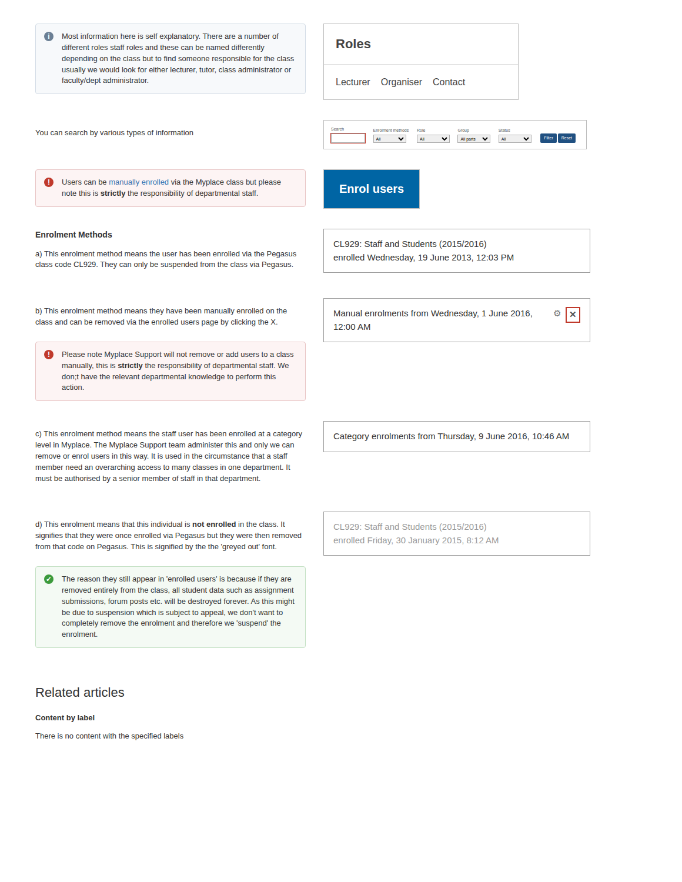i
Most information here is self explanatory. There are a number of different roles staff roles and these can be named differently depending on the class but to find someone responsible for the class usually we would look for either lecturer, tutor, class administrator or faculty/dept administrator.
Roles
Lecturer Organiser Contact
You can search by various types of information
| Search | Enrolment methods All | Role All | Group All parts | Status All | Filter Reset |
!
Users can be manually enrolled via the Myplace class but please note this is strictly the responsibility of departmental staff.
Enrol users
Enrolment Methods
a) This enrolment method means the user has been enrolled via the Pegasus class code CL929. They can only be suspended from the class via Pegasus.
CL929: Staff and Students (2015/2016)
enrolled Wednesday, 19 June 2013, 12:03 PM
b) This enrolment method means they have been manually enrolled on the class and can be removed via the enrolled users page by clicking the X.
!
Please note Myplace Support will not remove or add users to a class manually, this is strictly the responsibility of departmental staff. We don;t have the relevant departmental knowledge to perform this action.
✕⚙ Manual enrolments from Wednesday, 1 June 2016, 12:00 AM
c) This enrolment method means the staff user has been enrolled at a category level in Myplace. The Myplace Support team administer this and only we can remove or enrol users in this way. It is used in the circumstance that a staff member need an overarching access to many classes in one department. It must be authorised by a senior member of staff in that department.
Category enrolments from Thursday, 9 June 2016, 10:46 AM
d) This enrolment means that this individual is not enrolled in the class. It signifies that they were once enrolled via Pegasus but they were then removed from that code on Pegasus. This is signified by the the 'greyed out' font.
✓
The reason they still appear in 'enrolled users' is because if they are removed entirely from the class, all student data such as assignment submissions, forum posts etc. will be destroyed forever. As this might be due to suspension which is subject to appeal, we don't want to completely remove the enrolment and therefore we 'suspend' the enrolment.
CL929: Staff and Students (2015/2016)
enrolled Friday, 30 January 2015, 8:12 AM
Related articles
Content by label
There is no content with the specified labels